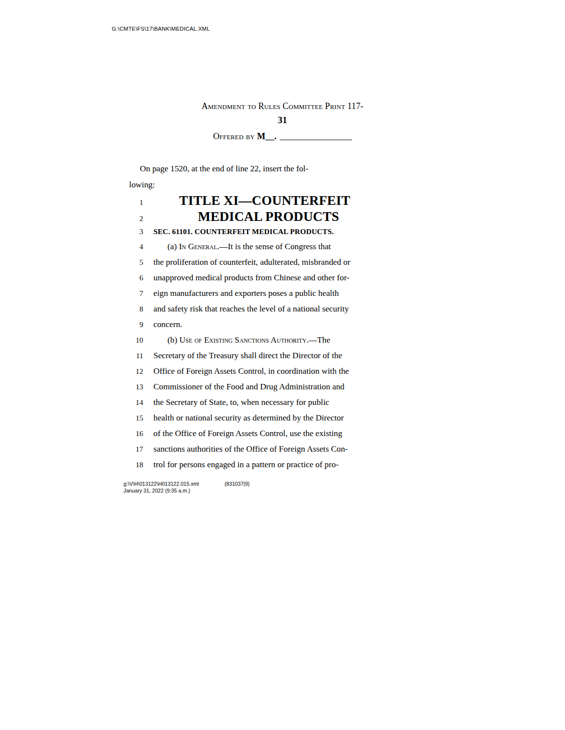G:\CMTE\FS\17\BANK\MEDICAL.XML
Amendment to Rules Committee Print 117-
31
Offered by M__.
On page 1520, at the end of line 22, insert the fol-lowing:
1 TITLE XI—COUNTERFEIT
2 MEDICAL PRODUCTS
3 SEC. 61101. COUNTERFEIT MEDICAL PRODUCTS.
4 (a) In General.—It is the sense of Congress that
5 the proliferation of counterfeit, adulterated, misbranded or
6 unapproved medical products from Chinese and other for-
7 eign manufacturers and exporters poses a public health
8 and safety risk that reaches the level of a national security
9 concern.
10 (b) Use of Existing Sanctions Authority.—The
11 Secretary of the Treasury shall direct the Director of the
12 Office of Foreign Assets Control, in coordination with the
13 Commissioner of the Food and Drug Administration and
14 the Secretary of State, to, when necessary for public
15 health or national security as determined by the Director
16 of the Office of Foreign Assets Control, use the existing
17 sanctions authorities of the Office of Foreign Assets Con-
18 trol for persons engaged in a pattern or practice of pro-
g:\V\H\013122\H013122.015.xml(831037|9)
January 31, 2022 (9:35 a.m.)